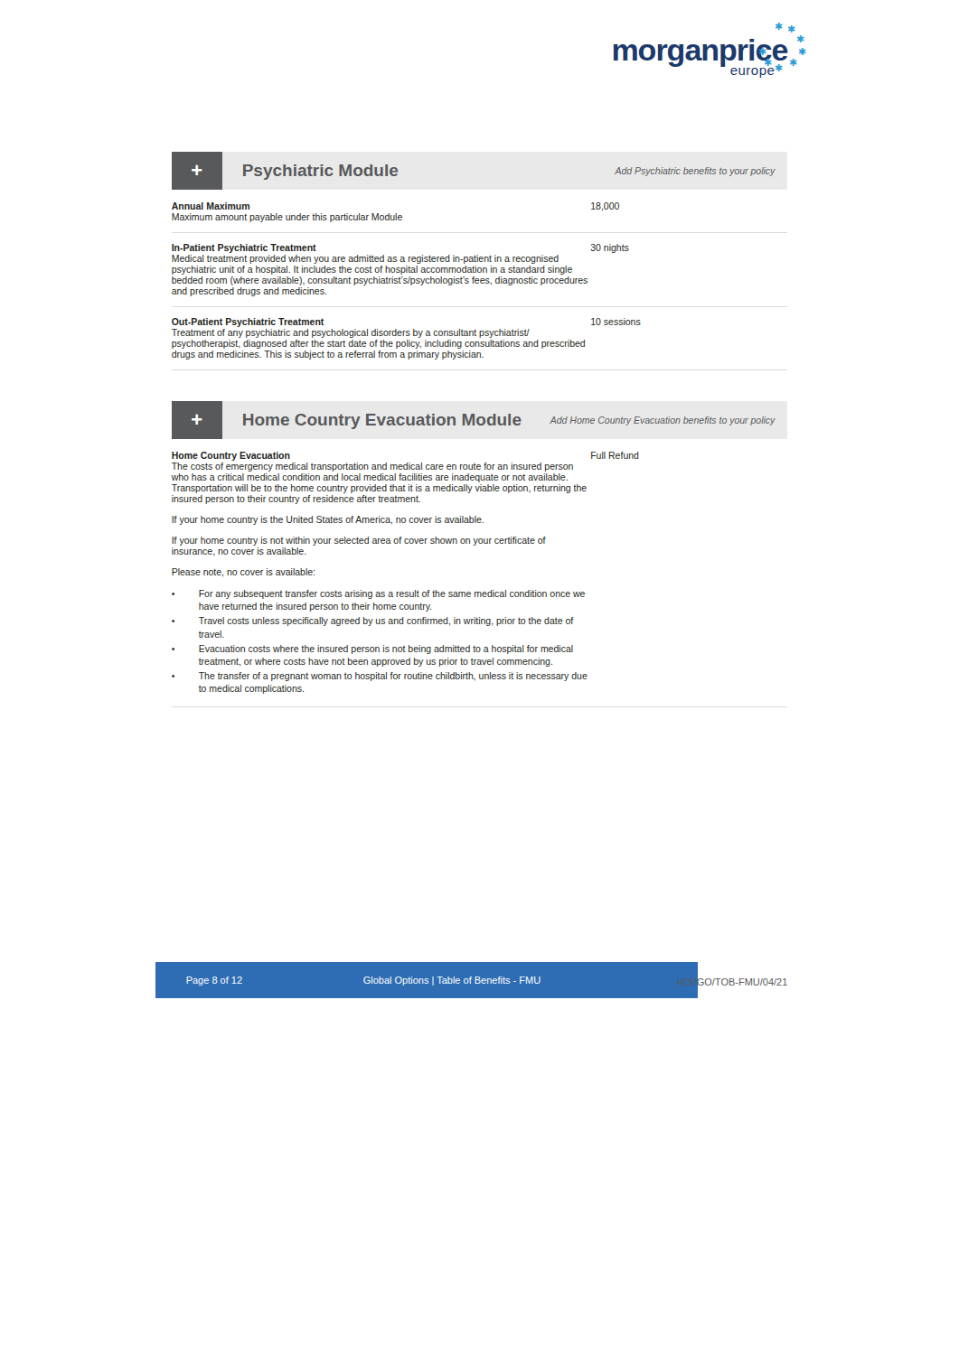✱ ✱ ✱ ✱ ✱ ✱ ✱ ✱
morganprice europe
+
Psychiatric Module
Add Psychiatric benefits to your policy
| Annual Maximum Maximum amount payable under this particular Module | 18,000 |
| In-Patient Psychiatric Treatment Medical treatment provided when you are admitted as a registered in-patient in a recognised psychiatric unit of a hospital. It includes the cost of hospital accommodation in a standard single bedded room (where available), consultant psychiatrist’s/psychologist’s fees, diagnostic procedures and prescribed drugs and medicines. | 30 nights |
| Out-Patient Psychiatric Treatment Treatment of any psychiatric and psychological disorders by a consultant psychiatrist/ psychotherapist, diagnosed after the start date of the policy, including consultations and prescribed drugs and medicines. This is subject to a referral from a primary physician. | 10 sessions |
+
Home Country Evacuation Module
Add Home Country Evacuation benefits to your policy
| Home Country Evacuation The costs of emergency medical transportation and medical care en route for an insured person who has a critical medical condition and local medical facilities are inadequate or not available. Transportation will be to the home country provided that it is a medically viable option, returning the insured person to their country of residence after treatment. If your home country is the United States of America, no cover is available. If your home country is not within your selected area of cover shown on your certificate of insurance, no cover is available. Please note, no cover is available: For any subsequent transfer costs arising as a result of the same medical condition once we have returned the insured person to their home country. Travel costs unless specifically agreed by us and confirmed, in writing, prior to the date of travel. Evacuation costs where the insured person is not being admitted to a hospital for medical treatment, or where costs have not been approved by us prior to travel commencing. The transfer of a pregnant woman to hospital for routine childbirth, unless it is necessary due to medical complications. | Full Refund |
Page 8 of 12
Global Options | Table of Benefits - FMU
HDI/GO/TOB-FMU/04/21